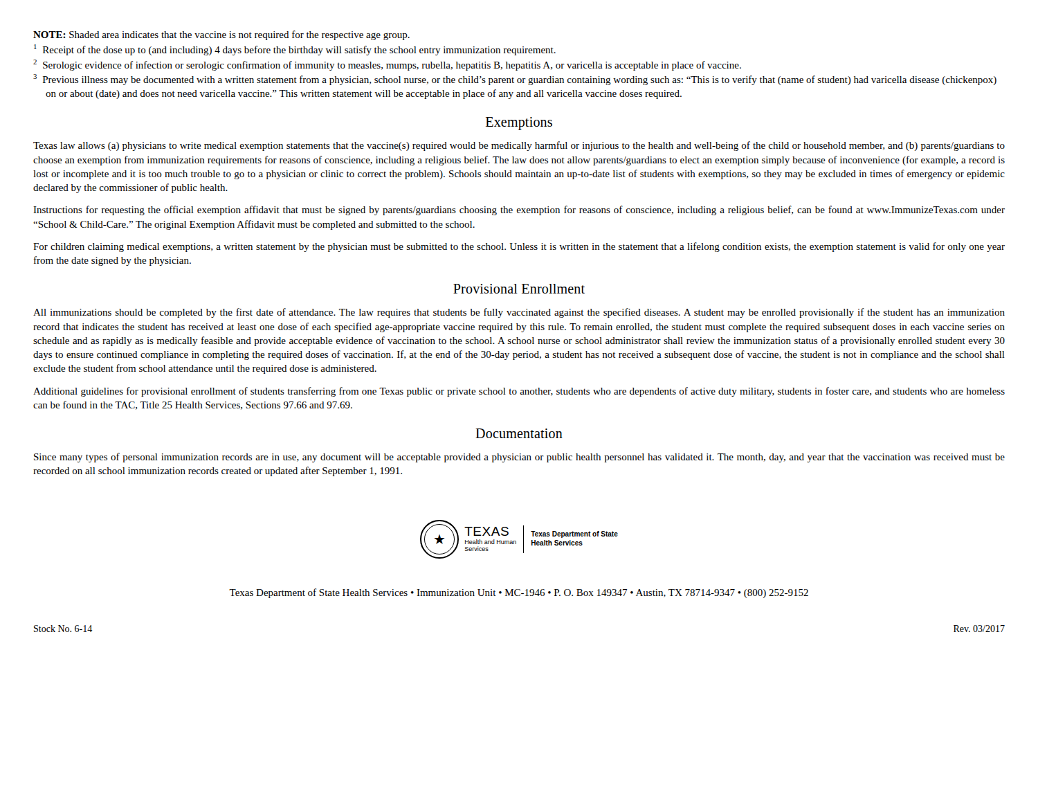NOTE: Shaded area indicates that the vaccine is not required for the respective age group.
1 Receipt of the dose up to (and including) 4 days before the birthday will satisfy the school entry immunization requirement.
2 Serologic evidence of infection or serologic confirmation of immunity to measles, mumps, rubella, hepatitis B, hepatitis A, or varicella is acceptable in place of vaccine.
3 Previous illness may be documented with a written statement from a physician, school nurse, or the child’s parent or guardian containing wording such as: “This is to verify that (name of student) had varicella disease (chickenpox) on or about (date) and does not need varicella vaccine.” This written statement will be acceptable in place of any and all varicella vaccine doses required.
Exemptions
Texas law allows (a) physicians to write medical exemption statements that the vaccine(s) required would be medically harmful or injurious to the health and well-being of the child or household member, and (b) parents/guardians to choose an exemption from immunization requirements for reasons of conscience, including a religious belief. The law does not allow parents/guardians to elect an exemption simply because of inconvenience (for example, a record is lost or incomplete and it is too much trouble to go to a physician or clinic to correct the problem). Schools should maintain an up-to-date list of students with exemptions, so they may be excluded in times of emergency or epidemic declared by the commissioner of public health.
Instructions for requesting the official exemption affidavit that must be signed by parents/guardians choosing the exemption for reasons of conscience, including a religious belief, can be found at www.ImmunizeTexas.com under “School & Child-Care.” The original Exemption Affidavit must be completed and submitted to the school.
For children claiming medical exemptions, a written statement by the physician must be submitted to the school. Unless it is written in the statement that a lifelong condition exists, the exemption statement is valid for only one year from the date signed by the physician.
Provisional Enrollment
All immunizations should be completed by the first date of attendance. The law requires that students be fully vaccinated against the specified diseases. A student may be enrolled provisionally if the student has an immunization record that indicates the student has received at least one dose of each specified age-appropriate vaccine required by this rule. To remain enrolled, the student must complete the required subsequent doses in each vaccine series on schedule and as rapidly as is medically feasible and provide acceptable evidence of vaccination to the school. A school nurse or school administrator shall review the immunization status of a provisionally enrolled student every 30 days to ensure continued compliance in completing the required doses of vaccination. If, at the end of the 30-day period, a student has not received a subsequent dose of vaccine, the student is not in compliance and the school shall exclude the student from school attendance until the required dose is administered.
Additional guidelines for provisional enrollment of students transferring from one Texas public or private school to another, students who are dependents of active duty military, students in foster care, and students who are homeless can be found in the TAC, Title 25 Health Services, Sections 97.66 and 97.69.
Documentation
Since many types of personal immunization records are in use, any document will be acceptable provided a physician or public health personnel has validated it. The month, day, and year that the vaccination was received must be recorded on all school immunization records created or updated after September 1, 1991.
TEXAS
Health and Human
Services
Texas Department of State
Health Services
Texas Department of State Health Services • Immunization Unit • MC-1946 • P. O. Box 149347 • Austin, TX 78714-9347 • (800) 252-9152
Stock No. 6-14 Rev. 03/2017